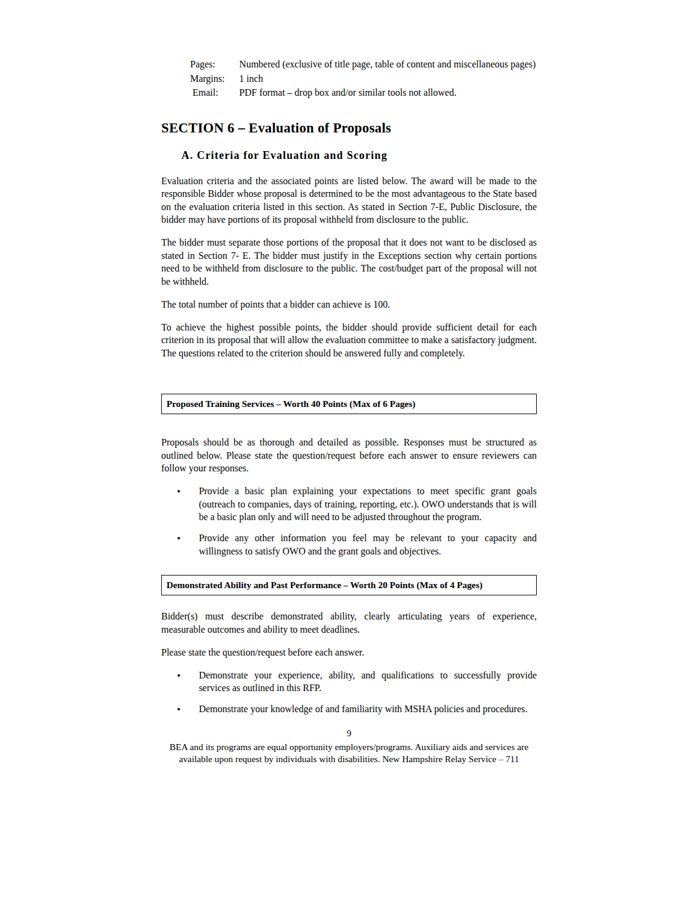Pages: Numbered (exclusive of title page, table of content and miscellaneous pages)
Margins: 1 inch
Email: PDF format – drop box and/or similar tools not allowed.
SECTION 6 – Evaluation of Proposals
A. Criteria for Evaluation and Scoring
Evaluation criteria and the associated points are listed below. The award will be made to the responsible Bidder whose proposal is determined to be the most advantageous to the State based on the evaluation criteria listed in this section. As stated in Section 7-E, Public Disclosure, the bidder may have portions of its proposal withheld from disclosure to the public.
The bidder must separate those portions of the proposal that it does not want to be disclosed as stated in Section 7- E. The bidder must justify in the Exceptions section why certain portions need to be withheld from disclosure to the public. The cost/budget part of the proposal will not be withheld.
The total number of points that a bidder can achieve is 100.
To achieve the highest possible points, the bidder should provide sufficient detail for each criterion in its proposal that will allow the evaluation committee to make a satisfactory judgment. The questions related to the criterion should be answered fully and completely.
Proposed Training Services – Worth 40 Points (Max of 6 Pages)
Proposals should be as thorough and detailed as possible. Responses must be structured as outlined below. Please state the question/request before each answer to ensure reviewers can follow your responses.
Provide a basic plan explaining your expectations to meet specific grant goals (outreach to companies, days of training, reporting, etc.). OWO understands that is will be a basic plan only and will need to be adjusted throughout the program.
Provide any other information you feel may be relevant to your capacity and willingness to satisfy OWO and the grant goals and objectives.
Demonstrated Ability and Past Performance – Worth 20 Points (Max of 4 Pages)
Bidder(s) must describe demonstrated ability, clearly articulating years of experience, measurable outcomes and ability to meet deadlines.
Please state the question/request before each answer.
Demonstrate your experience, ability, and qualifications to successfully provide services as outlined in this RFP.
Demonstrate your knowledge of and familiarity with MSHA policies and procedures.
9
BEA and its programs are equal opportunity employers/programs. Auxiliary aids and services are available upon request by individuals with disabilities. New Hampshire Relay Service – 711